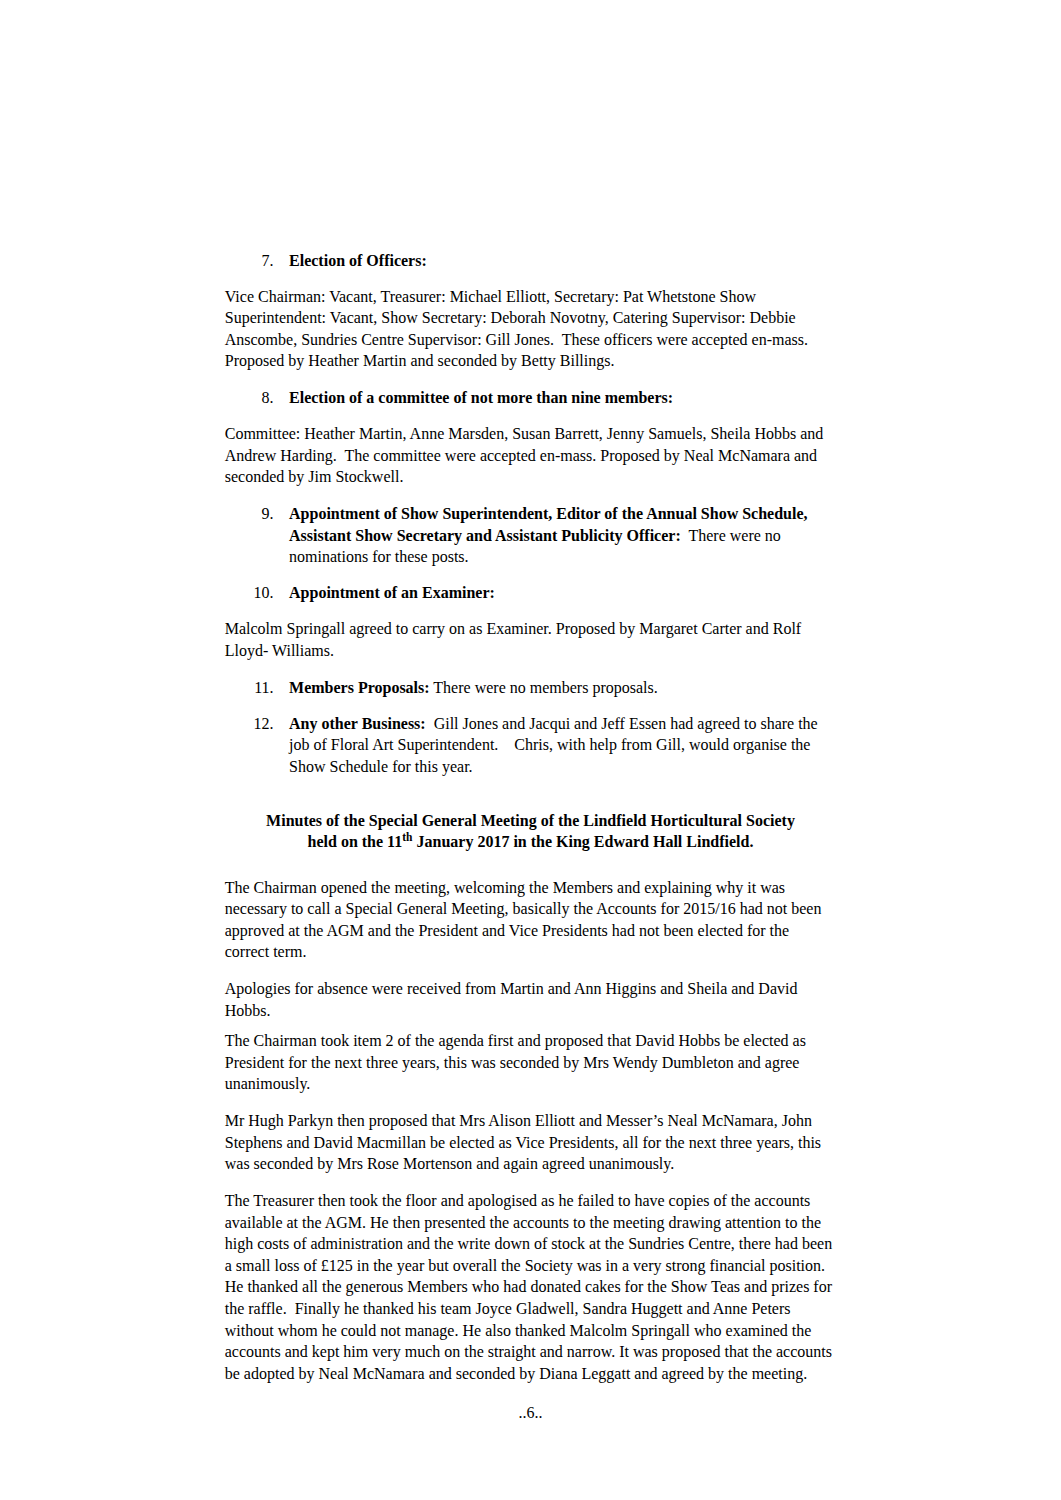Election of Officers:
Vice Chairman: Vacant, Treasurer: Michael Elliott, Secretary: Pat Whetstone Show Superintendent: Vacant, Show Secretary: Deborah Novotny, Catering Supervisor: Debbie Anscombe, Sundries Centre Supervisor: Gill Jones. These officers were accepted en-mass. Proposed by Heather Martin and seconded by Betty Billings.
Election of a committee of not more than nine members:
Committee: Heather Martin, Anne Marsden, Susan Barrett, Jenny Samuels, Sheila Hobbs and Andrew Harding. The committee were accepted en-mass. Proposed by Neal McNamara and seconded by Jim Stockwell.
Appointment of Show Superintendent, Editor of the Annual Show Schedule, Assistant Show Secretary and Assistant Publicity Officer: There were no nominations for these posts.
Appointment of an Examiner:
Malcolm Springall agreed to carry on as Examiner. Proposed by Margaret Carter and Rolf Lloyd- Williams.
Members Proposals: There were no members proposals.
Any other Business: Gill Jones and Jacqui and Jeff Essen had agreed to share the job of Floral Art Superintendent. Chris, with help from Gill, would organise the Show Schedule for this year.
Minutes of the Special General Meeting of the Lindfield Horticultural Society
held on the 11th January 2017 in the King Edward Hall Lindfield.
The Chairman opened the meeting, welcoming the Members and explaining why it was necessary to call a Special General Meeting, basically the Accounts for 2015/16 had not been approved at the AGM and the President and Vice Presidents had not been elected for the correct term.
Apologies for absence were received from Martin and Ann Higgins and Sheila and David Hobbs.
The Chairman took item 2 of the agenda first and proposed that David Hobbs be elected as President for the next three years, this was seconded by Mrs Wendy Dumbleton and agree unanimously.
Mr Hugh Parkyn then proposed that Mrs Alison Elliott and Messer’s Neal McNamara, John Stephens and David Macmillan be elected as Vice Presidents, all for the next three years, this was seconded by Mrs Rose Mortenson and again agreed unanimously.
The Treasurer then took the floor and apologised as he failed to have copies of the accounts available at the AGM. He then presented the accounts to the meeting drawing attention to the high costs of administration and the write down of stock at the Sundries Centre, there had been a small loss of £125 in the year but overall the Society was in a very strong financial position. He thanked all the generous Members who had donated cakes for the Show Teas and prizes for the raffle. Finally he thanked his team Joyce Gladwell, Sandra Huggett and Anne Peters without whom he could not manage. He also thanked Malcolm Springall who examined the accounts and kept him very much on the straight and narrow. It was proposed that the accounts be adopted by Neal McNamara and seconded by Diana Leggatt and agreed by the meeting.
..6..